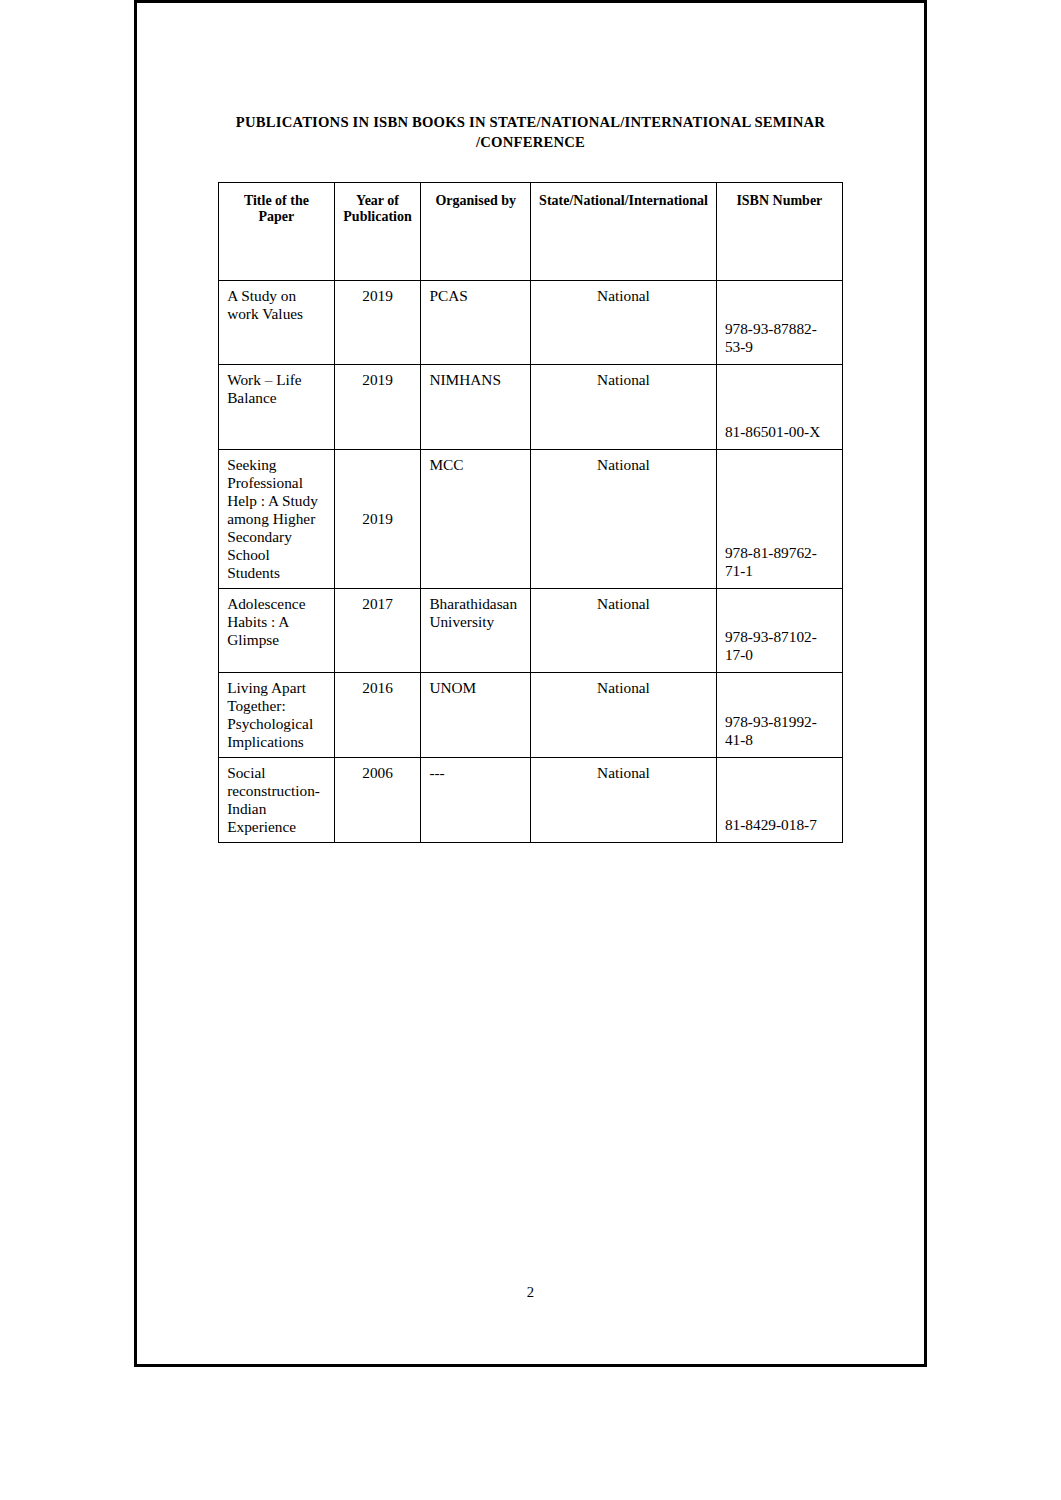PUBLICATIONS IN ISBN BOOKS IN STATE/NATIONAL/INTERNATIONAL SEMINAR
/CONFERENCE
| Title of the Paper | Year of Publication | Organised by | State/National/International | ISBN Number |
| --- | --- | --- | --- | --- |
| A Study on work Values | 2019 | PCAS | National | 978-93-87882-53-9 |
| Work – Life Balance | 2019 | NIMHANS | National | 81-86501-00-X |
| Seeking Professional Help : A Study among Higher Secondary School Students | 2019 | MCC | National | 978-81-89762-71-1 |
| Adolescence Habits : A Glimpse | 2017 | Bharathidasan University | National | 978-93-87102-17-0 |
| Living Apart Together: Psychological Implications | 2016 | UNOM | National | 978-93-81992-41-8 |
| Social reconstruction-Indian Experience | 2006 | --- | National | 81-8429-018-7 |
2